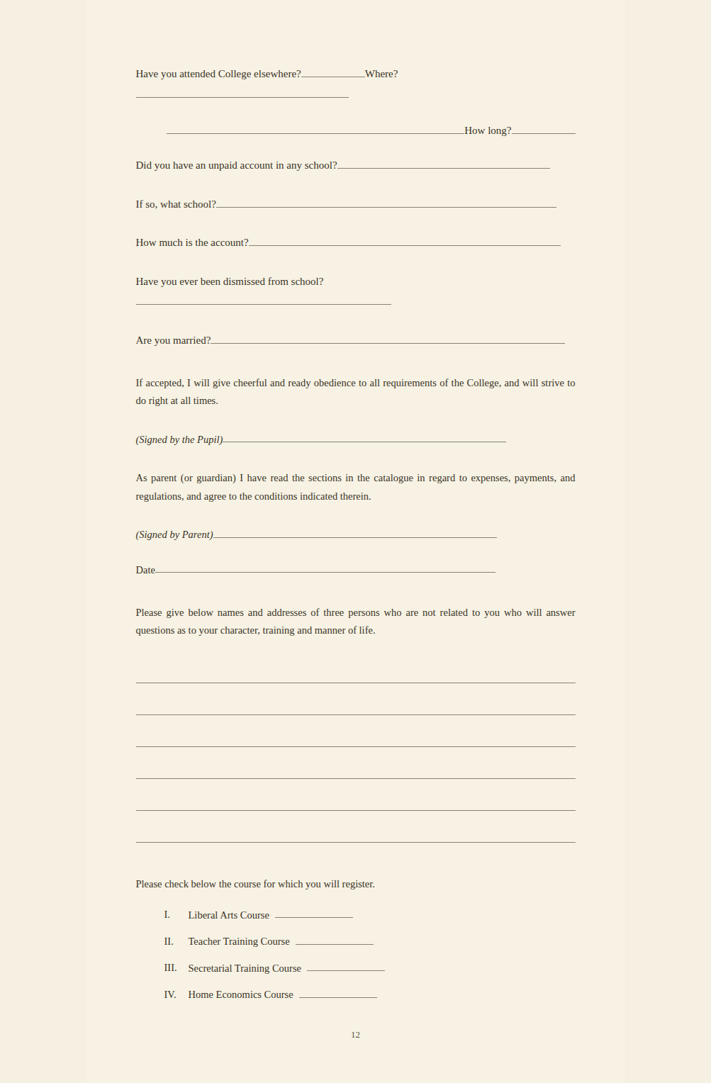Have you attended College elsewhere? Where?
How long?
Did you have an unpaid account in any school?
If so, what school?
How much is the account?
Have you ever been dismissed from school?
Are you married?
If accepted, I will give cheerful and ready obedience to all requirements of the College, and will strive to do right at all times.
(Signed by the Pupil)
As parent (or guardian) I have read the sections in the catalogue in regard to expenses, payments, and regulations, and agree to the conditions indicated therein.
(Signed by Parent)
Date
Please give below names and addresses of three persons who are not related to you who will answer questions as to your character, training and manner of life.
Please check below the course for which you will register.
I. Liberal Arts Course
II. Teacher Training Course
III. Secretarial Training Course
IV. Home Economics Course
12